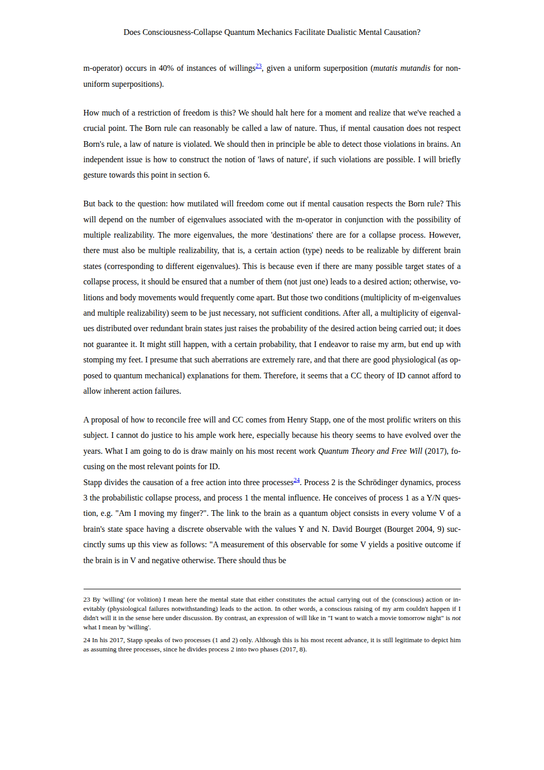Does Consciousness-Collapse Quantum Mechanics Facilitate Dualistic Mental Causation?
m-operator) occurs in 40% of instances of willings23, given a uniform superposition (mutatis mutandis for non-uniform superpositions).
How much of a restriction of freedom is this? We should halt here for a moment and realize that we've reached a crucial point. The Born rule can reasonably be called a law of nature. Thus, if mental causation does not respect Born's rule, a law of nature is violated. We should then in principle be able to detect those violations in brains. An independent issue is how to construct the notion of 'laws of nature', if such violations are possible. I will briefly gesture towards this point in section 6.
But back to the question: how mutilated will freedom come out if mental causation respects the Born rule? This will depend on the number of eigenvalues associated with the m-operator in conjunction with the possibility of multiple realizability. The more eigenvalues, the more 'destinations' there are for a collapse process. However, there must also be multiple realizability, that is, a certain action (type) needs to be realizable by different brain states (corresponding to different eigenvalues). This is because even if there are many possible target states of a collapse process, it should be ensured that a number of them (not just one) leads to a desired action; otherwise, volitions and body movements would frequently come apart. But those two conditions (multiplicity of m-eigenvalues and multiple realizability) seem to be just necessary, not sufficient conditions. After all, a multiplicity of eigenvalues distributed over redundant brain states just raises the probability of the desired action being carried out; it does not guarantee it. It might still happen, with a certain probability, that I endeavor to raise my arm, but end up with stomping my feet. I presume that such aberrations are extremely rare, and that there are good physiological (as opposed to quantum mechanical) explanations for them. Therefore, it seems that a CC theory of ID cannot afford to allow inherent action failures.
A proposal of how to reconcile free will and CC comes from Henry Stapp, one of the most prolific writers on this subject. I cannot do justice to his ample work here, especially because his theory seems to have evolved over the years. What I am going to do is draw mainly on his most recent work Quantum Theory and Free Will (2017), focusing on the most relevant points for ID.
Stapp divides the causation of a free action into three processes24. Process 2 is the Schrödinger dynamics, process 3 the probabilistic collapse process, and process 1 the mental influence. He conceives of process 1 as a Y/N question, e.g. "Am I moving my finger?". The link to the brain as a quantum object consists in every volume V of a brain's state space having a discrete observable with the values Y and N. David Bourget (Bourget 2004, 9) succinctly sums up this view as follows: "A measurement of this observable for some V yields a positive outcome if the brain is in V and negative otherwise. There should thus be
23 By 'willing' (or volition) I mean here the mental state that either constitutes the actual carrying out of the (conscious) action or inevitably (physiological failures notwithstanding) leads to the action. In other words, a conscious raising of my arm couldn't happen if I didn't will it in the sense here under discussion. By contrast, an expression of will like in "I want to watch a movie tomorrow night" is not what I mean by 'willing'.
24 In his 2017, Stapp speaks of two processes (1 and 2) only. Although this is his most recent advance, it is still legitimate to depict him as assuming three processes, since he divides process 2 into two phases (2017, 8).